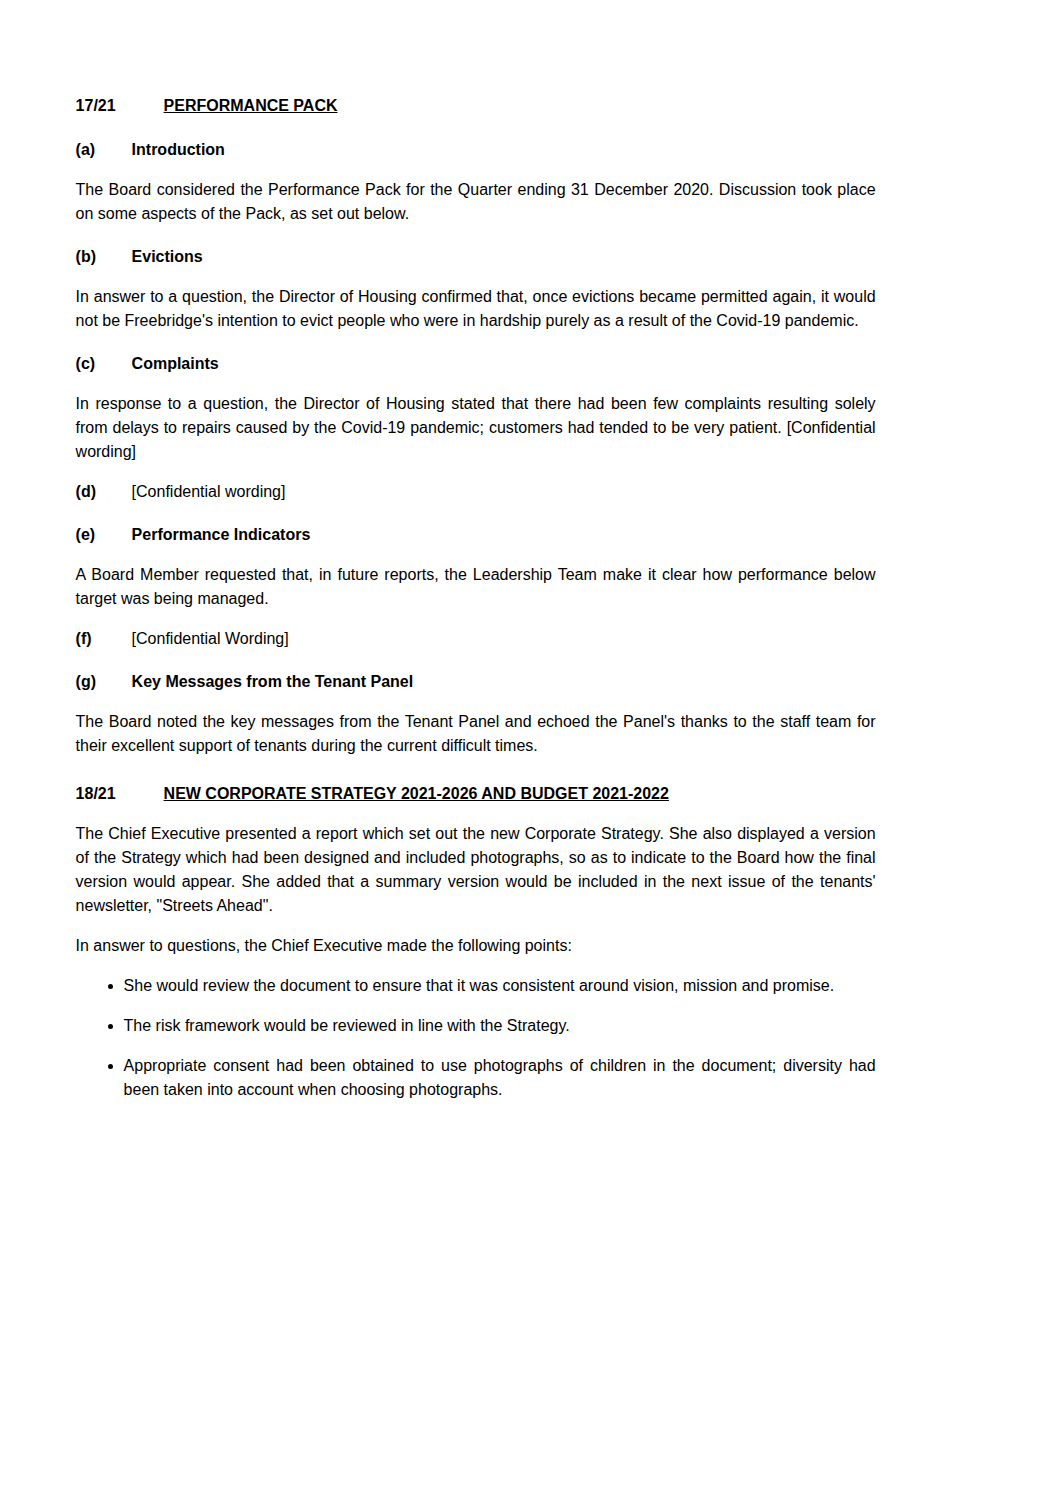17/21 PERFORMANCE PACK
(a) Introduction
The Board considered the Performance Pack for the Quarter ending 31 December 2020. Discussion took place on some aspects of the Pack, as set out below.
(b) Evictions
In answer to a question, the Director of Housing confirmed that, once evictions became permitted again, it would not be Freebridge's intention to evict people who were in hardship purely as a result of the Covid-19 pandemic.
(c) Complaints
In response to a question, the Director of Housing stated that there had been few complaints resulting solely from delays to repairs caused by the Covid-19 pandemic; customers had tended to be very patient. [Confidential wording]
(d)[Confidential wording]
(e) Performance Indicators
A Board Member requested that, in future reports, the Leadership Team make it clear how performance below target was being managed.
(f)[Confidential Wording]
(g) Key Messages from the Tenant Panel
The Board noted the key messages from the Tenant Panel and echoed the Panel's thanks to the staff team for their excellent support of tenants during the current difficult times.
18/21 NEW CORPORATE STRATEGY 2021-2026 AND BUDGET 2021-2022
The Chief Executive presented a report which set out the new Corporate Strategy. She also displayed a version of the Strategy which had been designed and included photographs, so as to indicate to the Board how the final version would appear. She added that a summary version would be included in the next issue of the tenants' newsletter, "Streets Ahead".
In answer to questions, the Chief Executive made the following points:
She would review the document to ensure that it was consistent around vision, mission and promise.
The risk framework would be reviewed in line with the Strategy.
Appropriate consent had been obtained to use photographs of children in the document; diversity had been taken into account when choosing photographs.